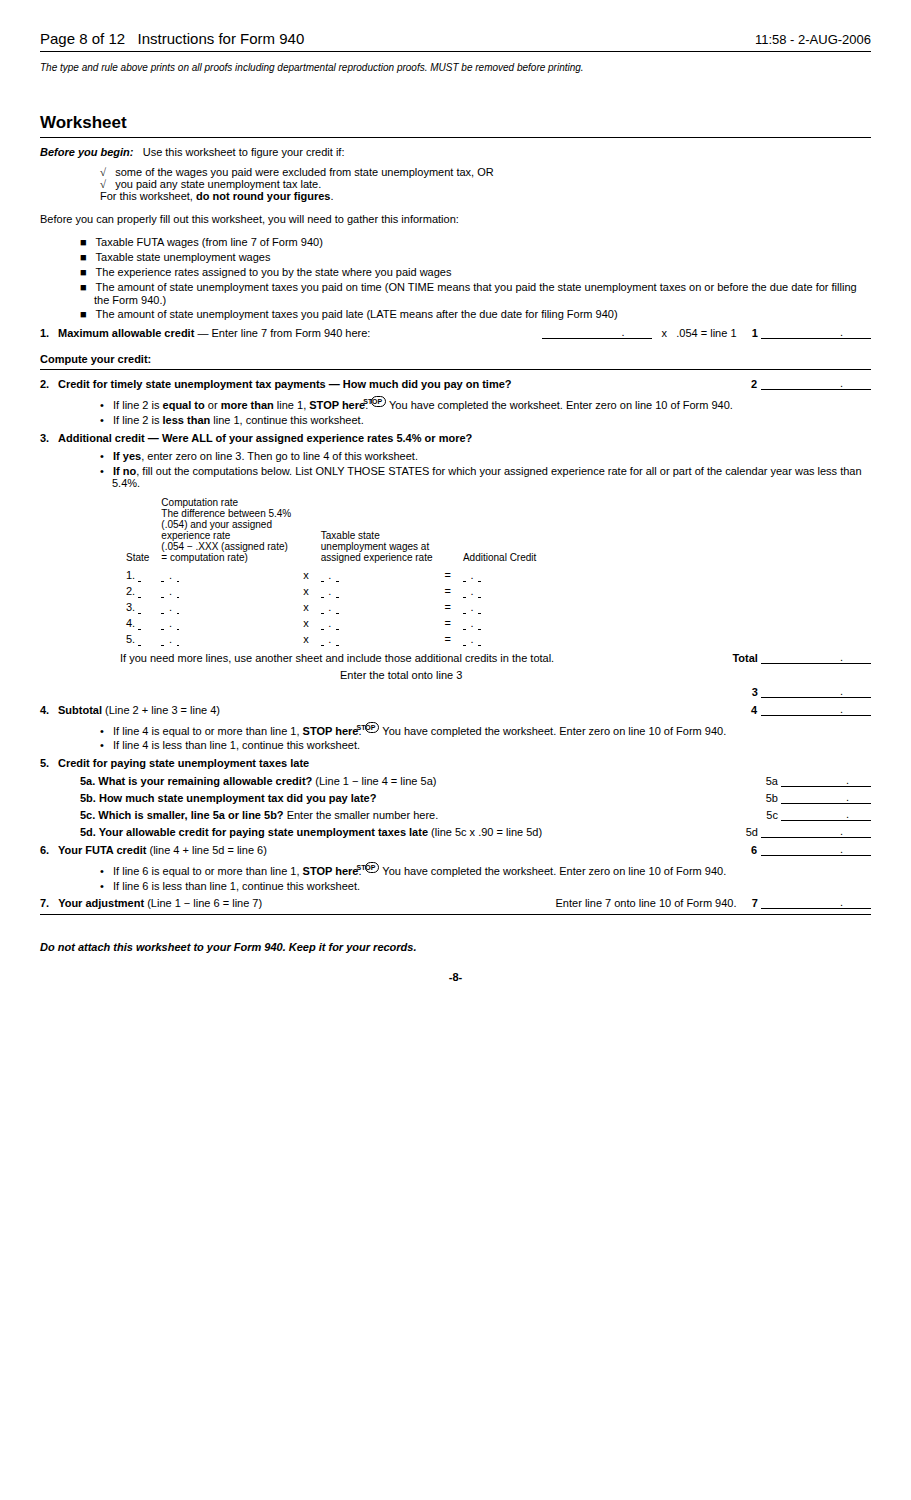Page 8 of 12 Instructions for Form 940
11:58 - 2-AUG-2006
The type and rule above prints on all proofs including departmental reproduction proofs. MUST be removed before printing.
Worksheet
Before you begin: Use this worksheet to figure your credit if:
√ some of the wages you paid were excluded from state unemployment tax, OR
√ you paid any state unemployment tax late.
For this worksheet, do not round your figures.
Before you can properly fill out this worksheet, you will need to gather this information:
■ Taxable FUTA wages (from line 7 of Form 940)
■ Taxable state unemployment wages
■ The experience rates assigned to you by the state where you paid wages
■ The amount of state unemployment taxes you paid on time (ON TIME means that you paid the state unemployment taxes on or before the due date for filling the Form 940.)
■ The amount of state unemployment taxes you paid late (LATE means after the due date for filing Form 940)
1.
Maximum allowable credit — Enter line 7 from Form 940 here:
. x .054 = line 1 1 .
Compute your credit:
2.
Credit for timely state unemployment tax payments — How much did you pay on time? 2.
• If line 2 is equal to or more than line 1, STOP here. STOP You have completed the worksheet. Enter zero on line 10 of Form 940.
• If line 2 is less than line 1, continue this worksheet.
3.
Additional credit — Were ALL of your assigned experience rates 5.4% or more?
• If yes, enter zero on line 3. Then go to line 4 of this worksheet.
• If no, fill out the computations below. List ONLY THOSE STATES for which your assigned experience rate for all or part of the calendar year was less than 5.4%.
| State | Computation rate The difference between 5.4% (.054) and your assigned experience rate (.054 − .XXX (assigned rate) = computation rate) | | Taxable state unemployment wages at assigned experience rate | | Additional Credit |
| 1. | . | x | . | = | . |
| 2. | . | x | . | = | . |
| 3. | . | x | . | = | . |
| 4. | . | x | . | = | . |
| 5. | . | x | . | = | . |
If you need more lines, use another sheet and include those additional credits in the total.
Total .
Enter the total onto line 3
3 .
4.
Subtotal (Line 2 + line 3 = line 4) 4.
• If line 4 is equal to or more than line 1, STOP here. STOP You have completed the worksheet. Enter zero on line 10 of Form 940.
• If line 4 is less than line 1, continue this worksheet.
5.
Credit for paying state unemployment taxes late
5a. What is your remaining allowable credit? (Line 1 − line 4 = line 5a)
5a .
5b. How much state unemployment tax did you pay late?
5b .
5c. Which is smaller, line 5a or line 5b? Enter the smaller number here.
5c .
5d. Your allowable credit for paying state unemployment taxes late (line 5c x .90 = line 5d)
5d .
6.
Your FUTA credit (line 4 + line 5d = line 6) 6.
• If line 6 is equal to or more than line 1, STOP here. STOP You have completed the worksheet. Enter zero on line 10 of Form 940.
• If line 6 is less than line 1, continue this worksheet.
7. Your adjustment (Line 1 − line 6 = line 7)
Enter line 7 onto line 10 of Form 940. 7 .
Do not attach this worksheet to your Form 940. Keep it for your records.
-8-